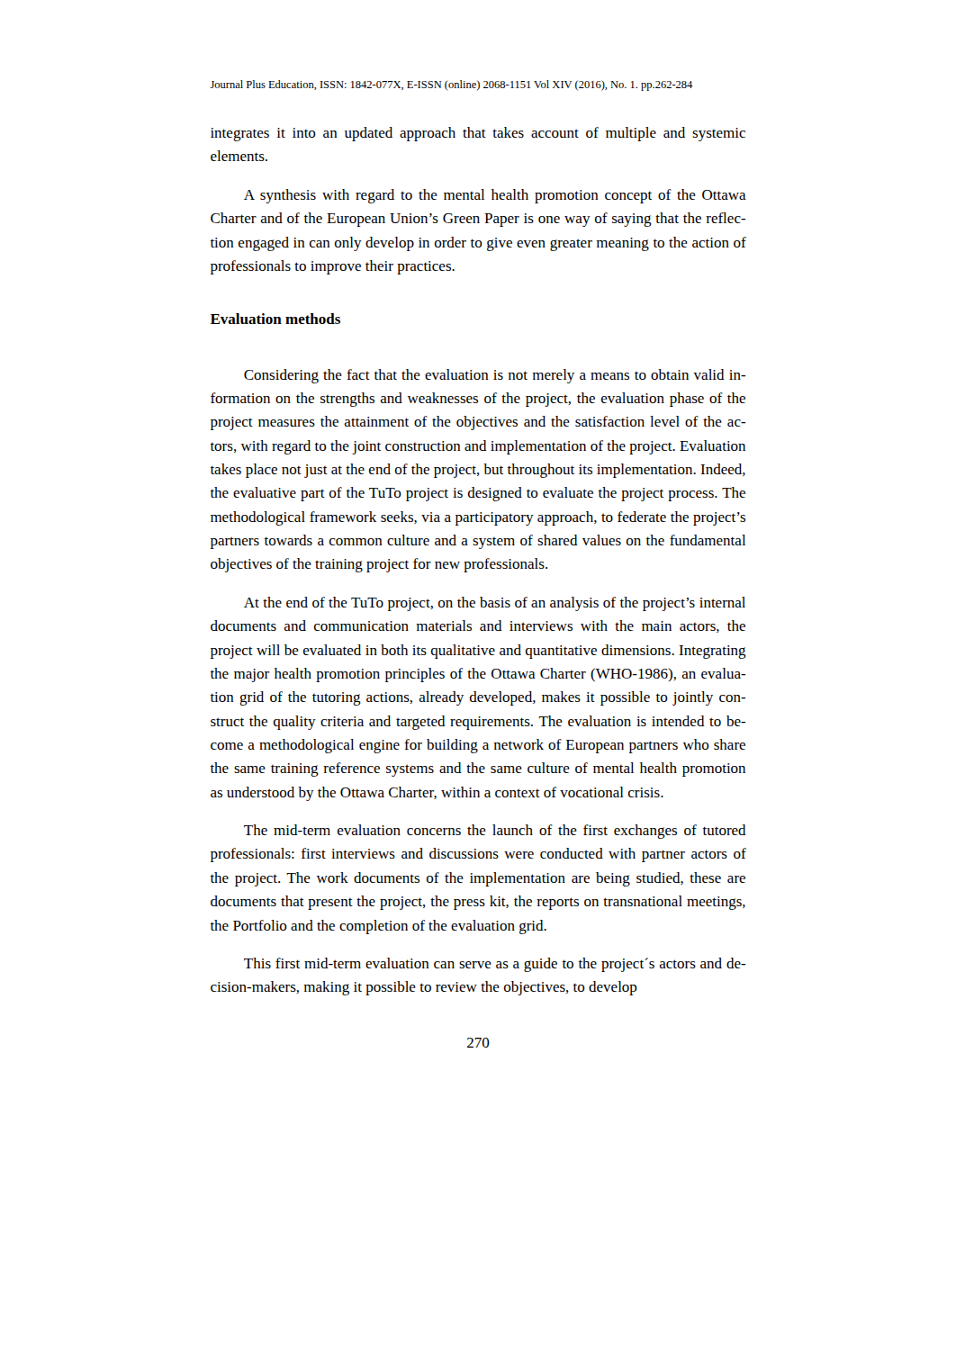Journal Plus Education, ISSN: 1842-077X, E-ISSN (online) 2068-1151 Vol XIV (2016), No. 1. pp.262-284
integrates it into an updated approach that takes account of multiple and systemic elements.
A synthesis with regard to the mental health promotion concept of the Ottawa Charter and of the European Union’s Green Paper is one way of saying that the reflection engaged in can only develop in order to give even greater meaning to the action of professionals to improve their practices.
Evaluation methods
Considering the fact that the evaluation is not merely a means to obtain valid information on the strengths and weaknesses of the project, the evaluation phase of the project measures the attainment of the objectives and the satisfaction level of the actors, with regard to the joint construction and implementation of the project. Evaluation takes place not just at the end of the project, but throughout its implementation. Indeed, the evaluative part of the TuTo project is designed to evaluate the project process. The methodological framework seeks, via a participatory approach, to federate the project’s partners towards a common culture and a system of shared values on the fundamental objectives of the training project for new professionals.
At the end of the TuTo project, on the basis of an analysis of the project’s internal documents and communication materials and interviews with the main actors, the project will be evaluated in both its qualitative and quantitative dimensions. Integrating the major health promotion principles of the Ottawa Charter (WHO-1986), an evaluation grid of the tutoring actions, already developed, makes it possible to jointly construct the quality criteria and targeted requirements. The evaluation is intended to become a methodological engine for building a network of European partners who share the same training reference systems and the same culture of mental health promotion as understood by the Ottawa Charter, within a context of vocational crisis.
The mid-term evaluation concerns the launch of the first exchanges of tutored professionals: first interviews and discussions were conducted with partner actors of the project. The work documents of the implementation are being studied, these are documents that present the project, the press kit, the reports on transnational meetings, the Portfolio and the completion of the evaluation grid.
This first mid-term evaluation can serve as a guide to the project´s actors and decision-makers, making it possible to review the objectives, to develop
270